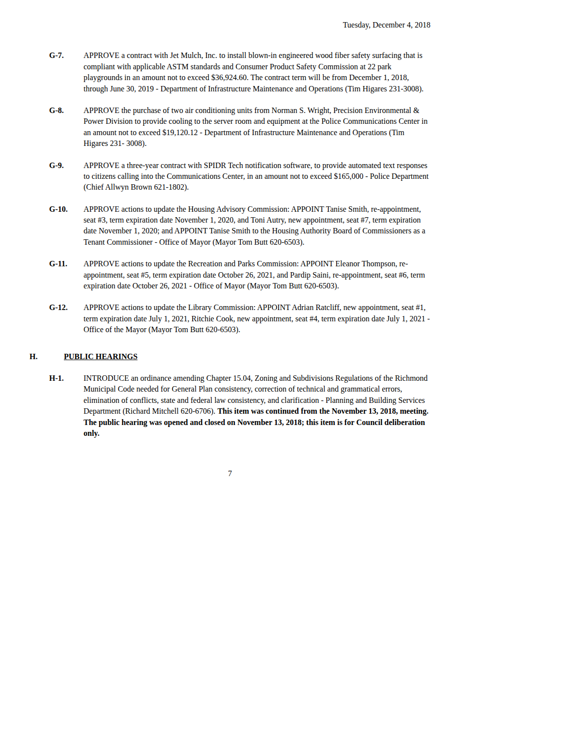Tuesday, December 4, 2018
G-7.
APPROVE a contract with Jet Mulch, Inc. to install blown-in engineered wood fiber safety surfacing that is compliant with applicable ASTM standards and Consumer Product Safety Commission at 22 park playgrounds in an amount not to exceed $36,924.60. The contract term will be from December 1, 2018, through June 30, 2019 - Department of Infrastructure Maintenance and Operations (Tim Higares 231-3008).
G-8.
APPROVE the purchase of two air conditioning units from Norman S. Wright, Precision Environmental & Power Division to provide cooling to the server room and equipment at the Police Communications Center in an amount not to exceed $19,120.12 - Department of Infrastructure Maintenance and Operations (Tim Higares 231- 3008).
G-9.
APPROVE a three-year contract with SPIDR Tech notification software, to provide automated text responses to citizens calling into the Communications Center, in an amount not to exceed $165,000 - Police Department (Chief Allwyn Brown 621-1802).
G-10.
APPROVE actions to update the Housing Advisory Commission: APPOINT Tanise Smith, re-appointment, seat #3, term expiration date November 1, 2020, and Toni Autry, new appointment, seat #7, term expiration date November 1, 2020; and APPOINT Tanise Smith to the Housing Authority Board of Commissioners as a Tenant Commissioner - Office of Mayor (Mayor Tom Butt 620-6503).
G-11.
APPROVE actions to update the Recreation and Parks Commission: APPOINT Eleanor Thompson, re-appointment, seat #5, term expiration date October 26, 2021, and Pardip Saini, re-appointment, seat #6, term expiration date October 26, 2021 - Office of Mayor (Mayor Tom Butt 620-6503).
G-12.
APPROVE actions to update the Library Commission: APPOINT Adrian Ratcliff, new appointment, seat #1, term expiration date July 1, 2021, Ritchie Cook, new appointment, seat #4, term expiration date July 1, 2021 - Office of the Mayor (Mayor Tom Butt 620-6503).
H.
PUBLIC HEARINGS
H-1.
INTRODUCE an ordinance amending Chapter 15.04, Zoning and Subdivisions Regulations of the Richmond Municipal Code needed for General Plan consistency, correction of technical and grammatical errors, elimination of conflicts, state and federal law consistency, and clarification - Planning and Building Services Department (Richard Mitchell 620-6706). This item was continued from the November 13, 2018, meeting. The public hearing was opened and closed on November 13, 2018; this item is for Council deliberation only.
7